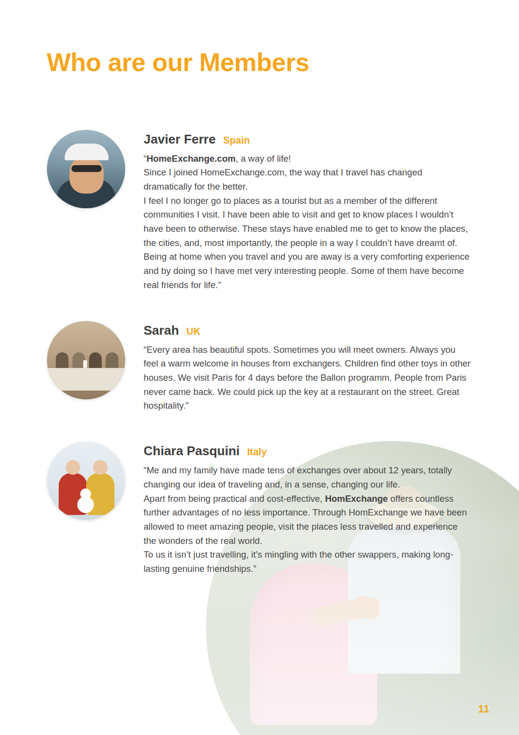Who are our Members
Javier Ferre Spain
“HomeExchange.com, a way of life!
Since I joined HomeExchange.com, the way that I travel has changed dramatically for the better.
I feel I no longer go to places as a tourist but as a member of the different communities I visit. I have been able to visit and get to know places I wouldn’t have been to otherwise. These stays have enabled me to get to know the places, the cities, and, most importantly, the people in a way I couldn’t have dreamt of. Being at home when you travel and you are away is a very comforting experience and by doing so I have met very interesting people. Some of them have become real friends for life.”
Sarah UK
“Every area has beautiful spots. Sometimes you will meet owners. Always you feel a warm welcome in houses from exchangers. Children find other toys in other houses. We visit Paris for 4 days before the Ballon programm. People from Paris never came back. We could pick up the key at a restaurant on the street. Great hospitality.”
Chiara Pasquini Italy
“Me and my family have made tens of exchanges over about 12 years, totally changing our idea of traveling and, in a sense, changing our life.
Apart from being practical and cost-effective, HomExchange offers countless further advantages of no less importance. Through HomExchange we have been allowed to meet amazing people, visit the places less travelled and experience the wonders of the real world.
To us it isn’t just travelling, it’s mingling with the other swappers, making long-lasting genuine friendships.”
11